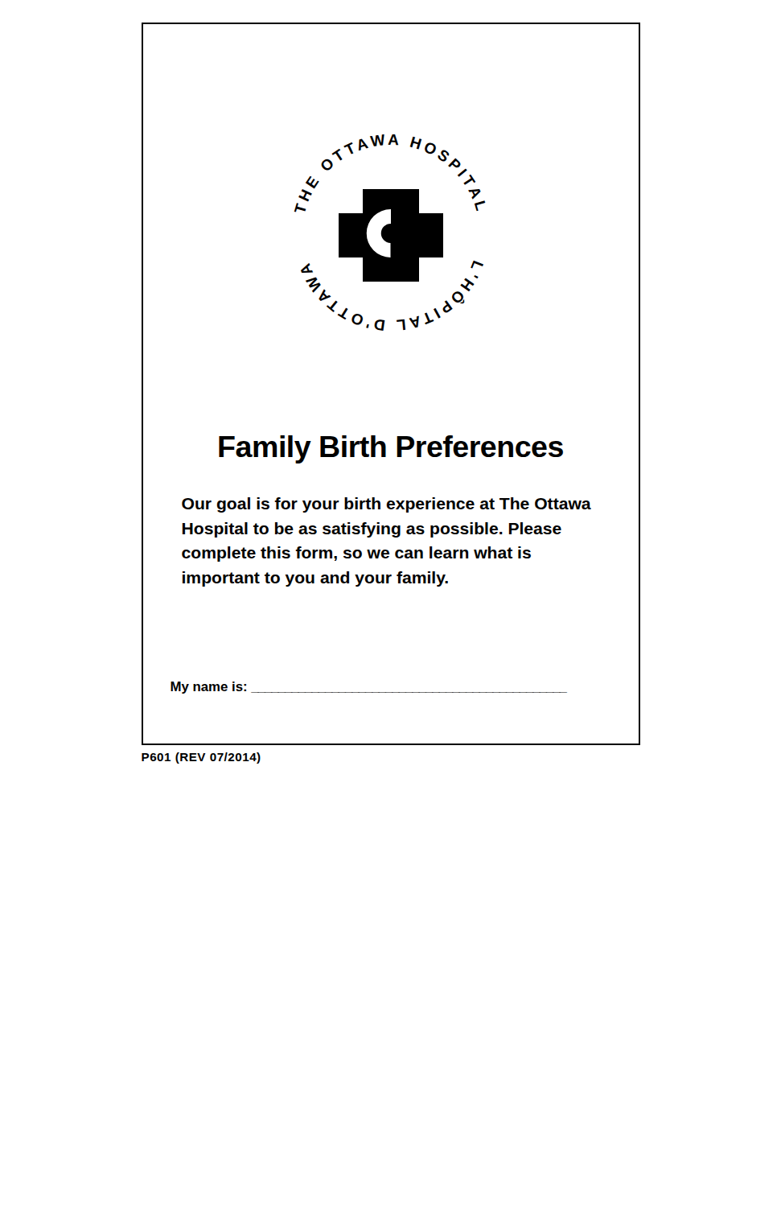THE OTTAWA HOSPITAL L'HÔPITAL D'OTTAWA
Family Birth Preferences
Our goal is for your birth experience at The Ottawa Hospital to be as satisfying as possible. Please complete this form, so we can learn what is important to you and your family.
My name is: _______________________________________________
P601 (REV 07/2014)